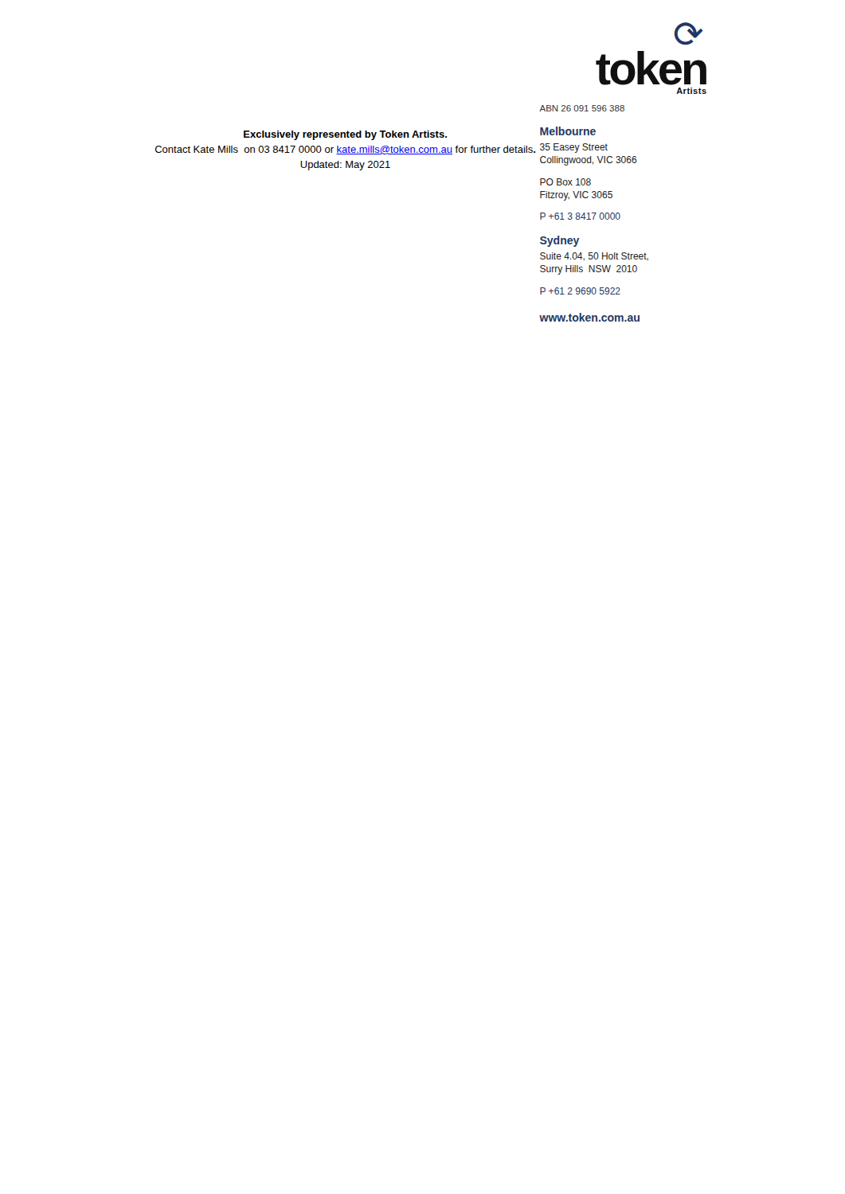⟳ token Artists
ABN 26 091 596 388
Melbourne
35 Easey Street
Collingwood, VIC 3066
PO Box 108
Fitzroy, VIC 3065
P +61 3 8417 0000
Sydney
Suite 4.04, 50 Holt Street,
Surry Hills NSW 2010
P +61 2 9690 5922
www.token.com.au
Exclusively represented by Token Artists.
Contact Kate Mills on 03 8417 0000 or kate.mills@token.com.au for further details.
Updated: May 2021